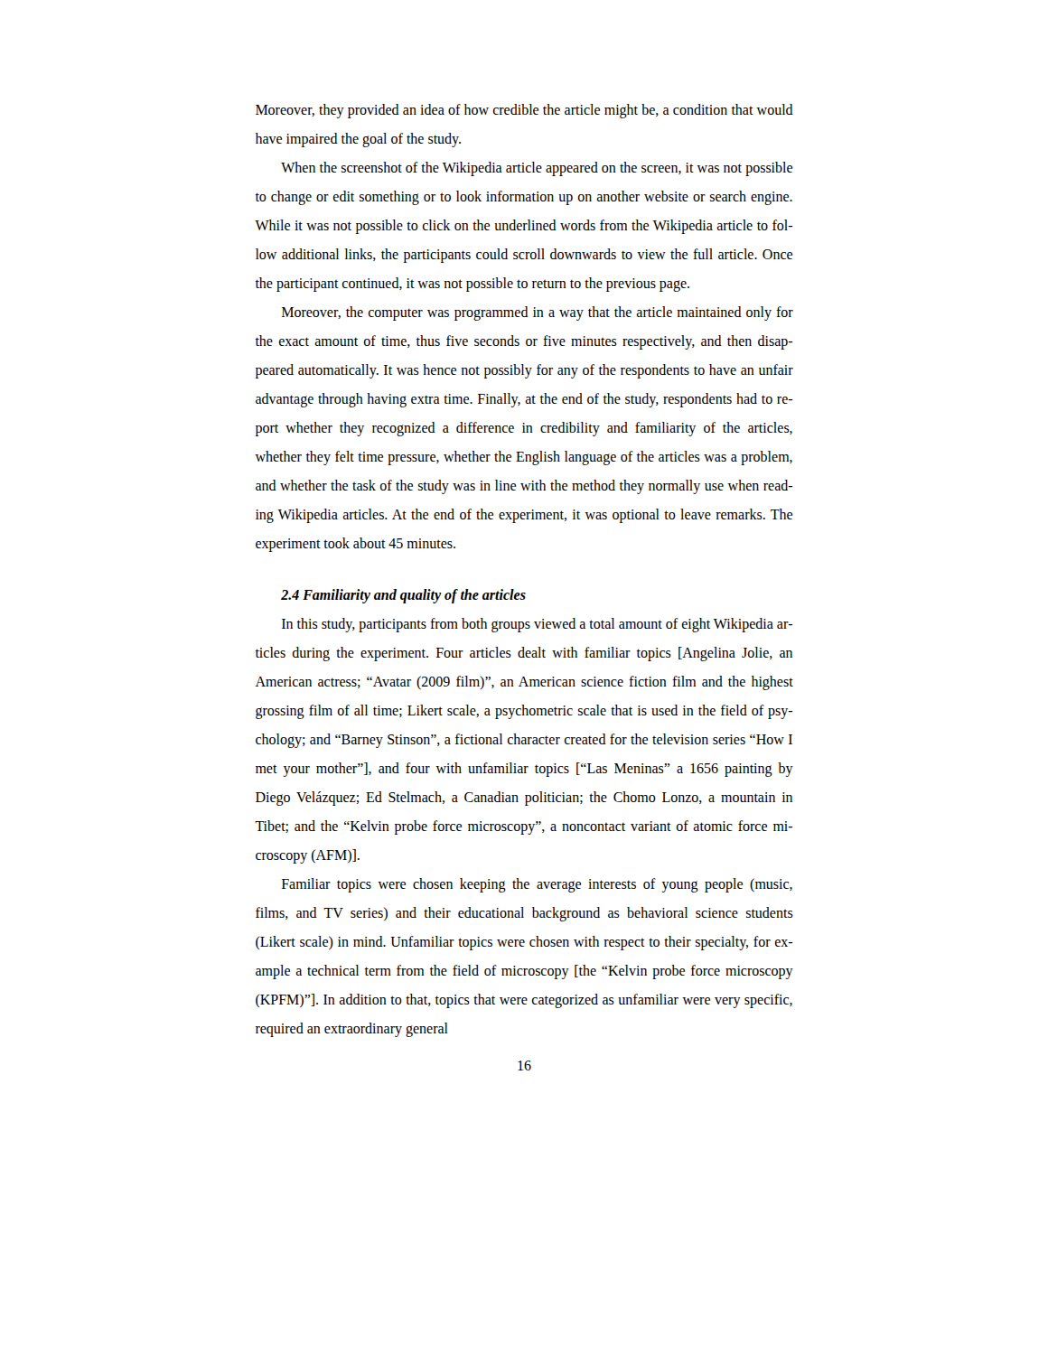Moreover, they provided an idea of how credible the article might be, a condition that would have impaired the goal of the study.
When the screenshot of the Wikipedia article appeared on the screen, it was not possible to change or edit something or to look information up on another website or search engine. While it was not possible to click on the underlined words from the Wikipedia article to follow additional links, the participants could scroll downwards to view the full article. Once the participant continued, it was not possible to return to the previous page.
Moreover, the computer was programmed in a way that the article maintained only for the exact amount of time, thus five seconds or five minutes respectively, and then disappeared automatically. It was hence not possibly for any of the respondents to have an unfair advantage through having extra time. Finally, at the end of the study, respondents had to report whether they recognized a difference in credibility and familiarity of the articles, whether they felt time pressure, whether the English language of the articles was a problem, and whether the task of the study was in line with the method they normally use when reading Wikipedia articles. At the end of the experiment, it was optional to leave remarks. The experiment took about 45 minutes.
2.4 Familiarity and quality of the articles
In this study, participants from both groups viewed a total amount of eight Wikipedia articles during the experiment. Four articles dealt with familiar topics [Angelina Jolie, an American actress; “Avatar (2009 film)”, an American science fiction film and the highest grossing film of all time; Likert scale, a psychometric scale that is used in the field of psychology; and “Barney Stinson”, a fictional character created for the television series “How I met your mother”], and four with unfamiliar topics [“Las Meninas” a 1656 painting by Diego Velázquez; Ed Stelmach, a Canadian politician; the Chomo Lonzo, a mountain in Tibet; and the “Kelvin probe force microscopy”, a noncontact variant of atomic force microscopy (AFM)].
Familiar topics were chosen keeping the average interests of young people (music, films, and TV series) and their educational background as behavioral science students (Likert scale) in mind. Unfamiliar topics were chosen with respect to their specialty, for example a technical term from the field of microscopy [the “Kelvin probe force microscopy (KPFM)”]. In addition to that, topics that were categorized as unfamiliar were very specific, required an extraordinary general
16